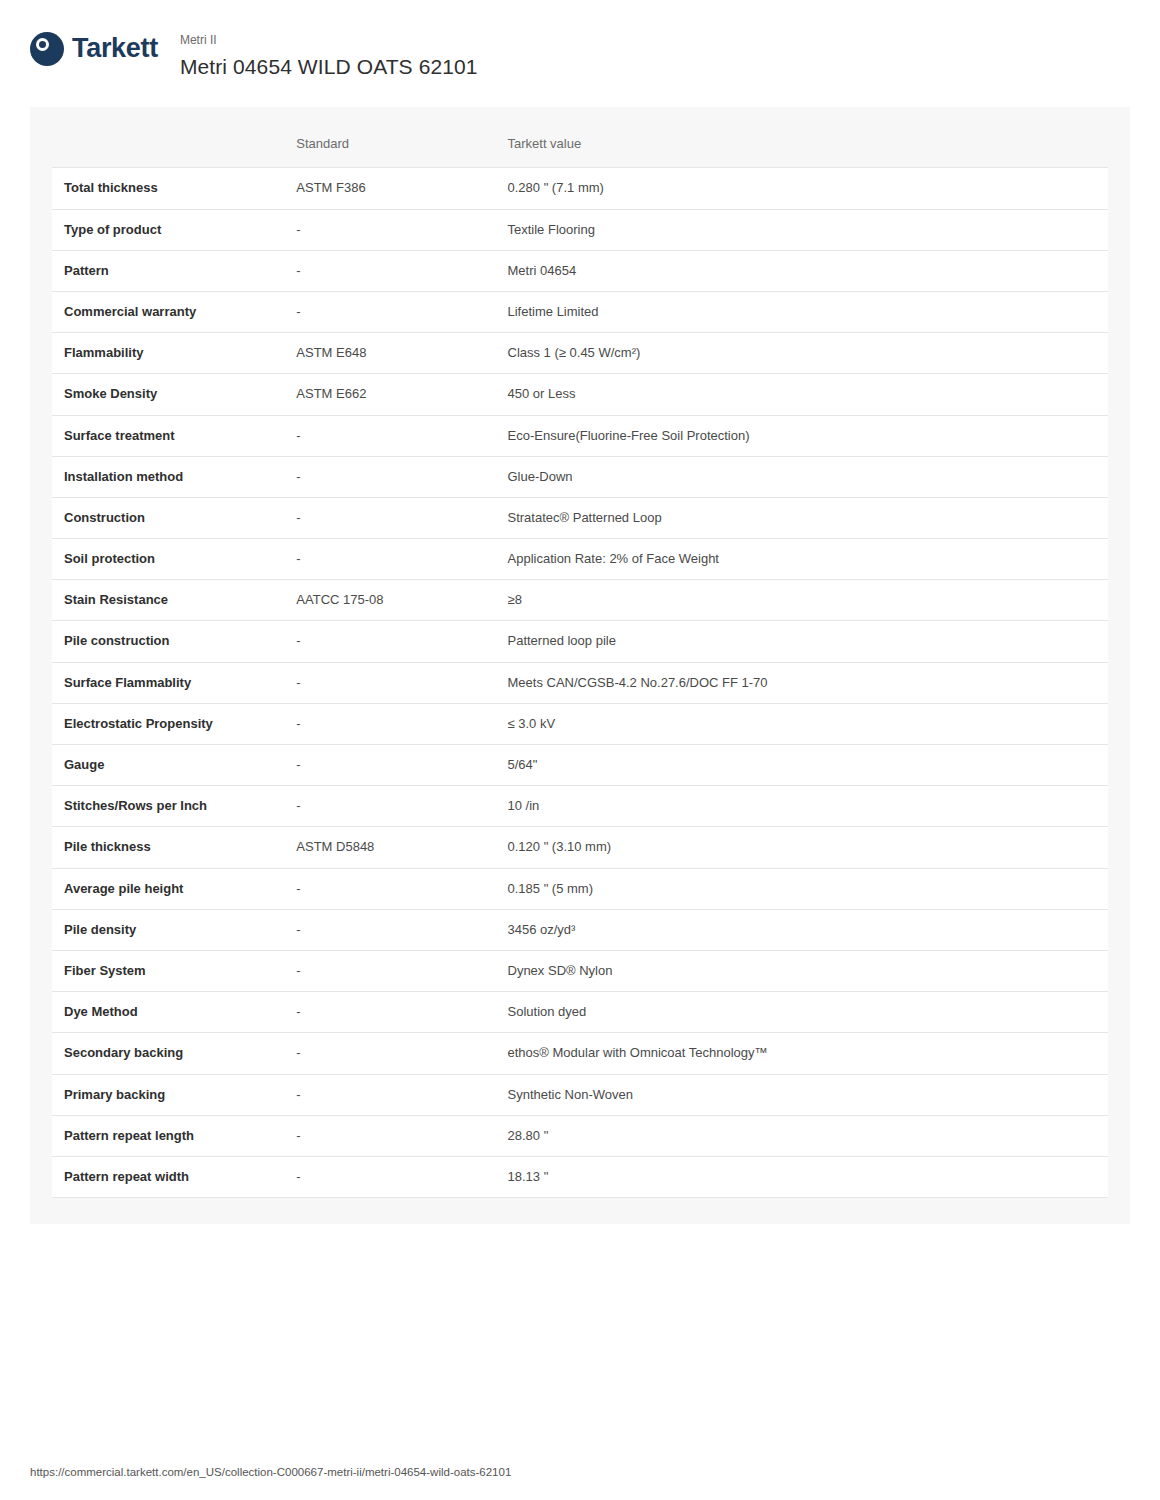Tarkett
Metri II
Metri 04654 WILD OATS 62101
| | Standard | Tarkett value |
| --- | --- | --- |
| Total thickness | ASTM F386 | 0.280 " (7.1 mm) |
| Type of product | - | Textile Flooring |
| Pattern | - | Metri 04654 |
| Commercial warranty | - | Lifetime Limited |
| Flammability | ASTM E648 | Class 1 (≥ 0.45 W/cm²) |
| Smoke Density | ASTM E662 | 450 or Less |
| Surface treatment | - | Eco-Ensure(Fluorine-Free Soil Protection) |
| Installation method | - | Glue-Down |
| Construction | - | Stratatec® Patterned Loop |
| Soil protection | - | Application Rate: 2% of Face Weight |
| Stain Resistance | AATCC 175-08 | ≥8 |
| Pile construction | - | Patterned loop pile |
| Surface Flammablity | - | Meets CAN/CGSB-4.2 No.27.6/DOC FF 1-70 |
| Electrostatic Propensity | - | ≤ 3.0 kV |
| Gauge | - | 5/64" |
| Stitches/Rows per Inch | - | 10 /in |
| Pile thickness | ASTM D5848 | 0.120 " (3.10 mm) |
| Average pile height | - | 0.185 " (5 mm) |
| Pile density | - | 3456 oz/yd³ |
| Fiber System | - | Dynex SD® Nylon |
| Dye Method | - | Solution dyed |
| Secondary backing | - | ethos® Modular with Omnicoat Technology™ |
| Primary backing | - | Synthetic Non-Woven |
| Pattern repeat length | - | 28.80 " |
| Pattern repeat width | - | 18.13 " |
https://commercial.tarkett.com/en_US/collection-C000667-metri-ii/metri-04654-wild-oats-62101